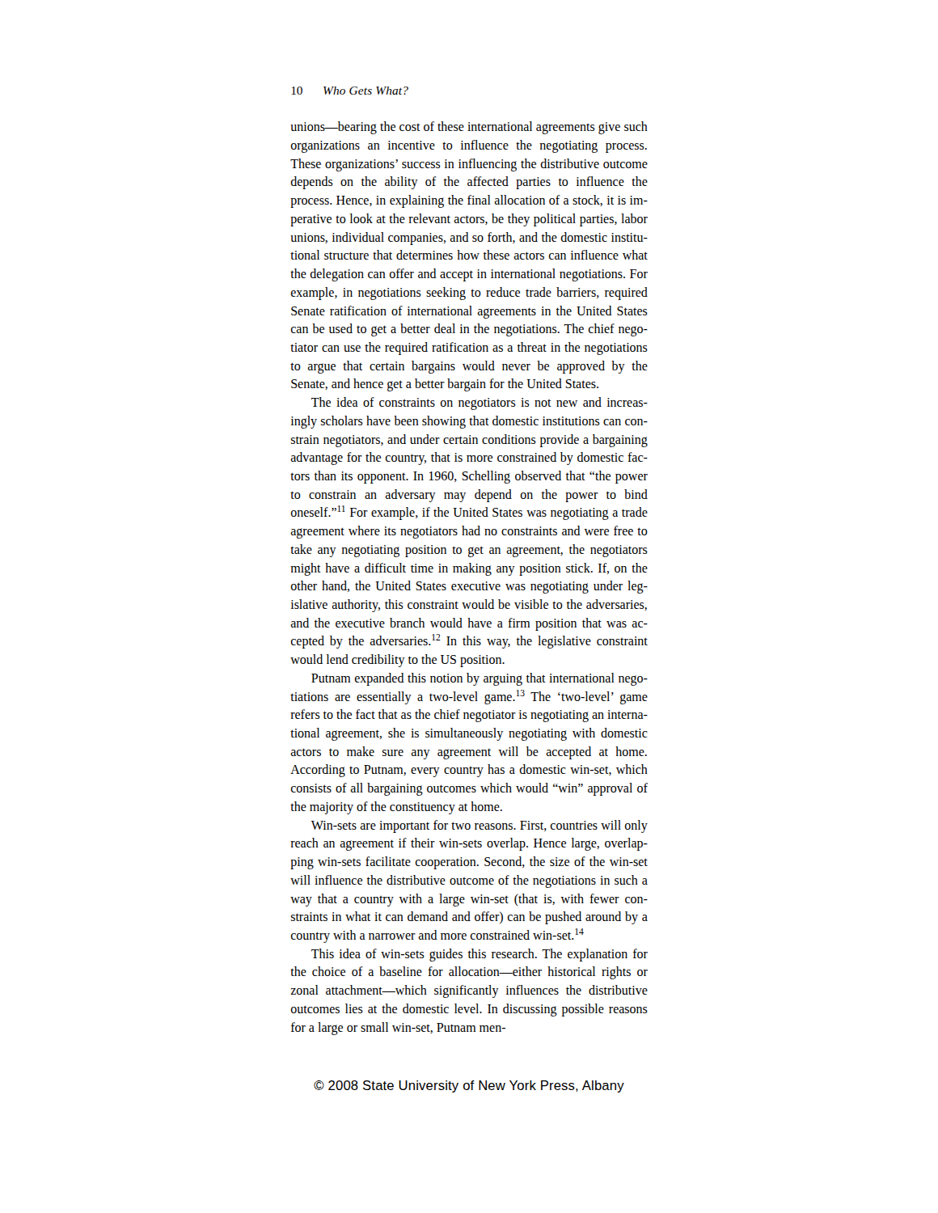10 Who Gets What?
unions—bearing the cost of these international agreements give such organizations an incentive to influence the negotiating process. These organizations’ success in influencing the distributive outcome depends on the ability of the affected parties to influence the process. Hence, in explaining the final allocation of a stock, it is imperative to look at the relevant actors, be they political parties, labor unions, individual companies, and so forth, and the domestic institutional structure that determines how these actors can influence what the delegation can offer and accept in international negotiations. For example, in negotiations seeking to reduce trade barriers, required Senate ratification of international agreements in the United States can be used to get a better deal in the negotiations. The chief negotiator can use the required ratification as a threat in the negotiations to argue that certain bargains would never be approved by the Senate, and hence get a better bargain for the United States.
The idea of constraints on negotiators is not new and increasingly scholars have been showing that domestic institutions can constrain negotiators, and under certain conditions provide a bargaining advantage for the country, that is more constrained by domestic factors than its opponent. In 1960, Schelling observed that “the power to constrain an adversary may depend on the power to bind oneself.”11 For example, if the United States was negotiating a trade agreement where its negotiators had no constraints and were free to take any negotiating position to get an agreement, the negotiators might have a difficult time in making any position stick. If, on the other hand, the United States executive was negotiating under legislative authority, this constraint would be visible to the adversaries, and the executive branch would have a firm position that was accepted by the adversaries.12 In this way, the legislative constraint would lend credibility to the US position.
Putnam expanded this notion by arguing that international negotiations are essentially a two-level game.13 The ‘two-level’ game refers to the fact that as the chief negotiator is negotiating an international agreement, she is simultaneously negotiating with domestic actors to make sure any agreement will be accepted at home. According to Putnam, every country has a domestic win-set, which consists of all bargaining outcomes which would “win” approval of the majority of the constituency at home.
Win-sets are important for two reasons. First, countries will only reach an agreement if their win-sets overlap. Hence large, overlapping win-sets facilitate cooperation. Second, the size of the win-set will influence the distributive outcome of the negotiations in such a way that a country with a large win-set (that is, with fewer constraints in what it can demand and offer) can be pushed around by a country with a narrower and more constrained win-set.14
This idea of win-sets guides this research. The explanation for the choice of a baseline for allocation—either historical rights or zonal attachment—which significantly influences the distributive outcomes lies at the domestic level. In discussing possible reasons for a large or small win-set, Putnam men-
© 2008 State University of New York Press, Albany